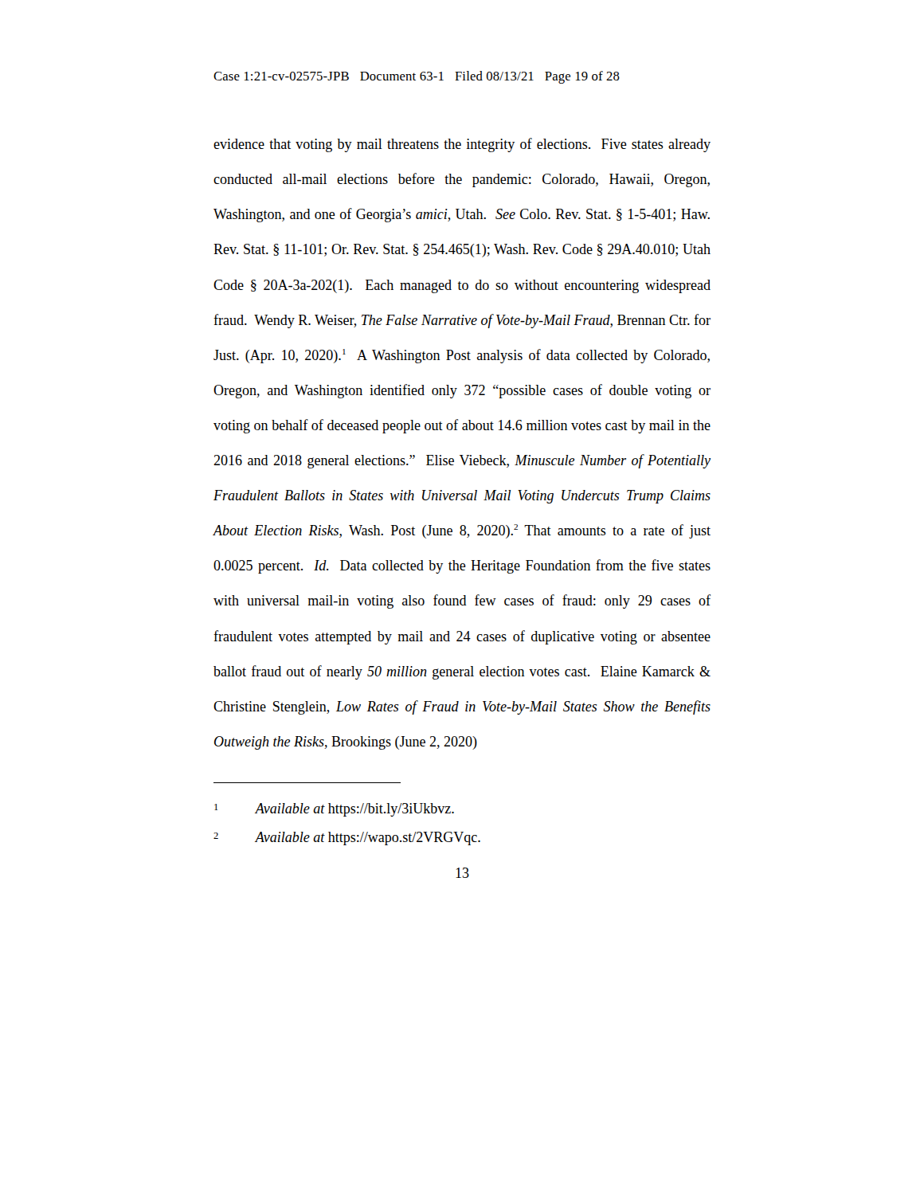Case 1:21-cv-02575-JPB Document 63-1 Filed 08/13/21 Page 19 of 28
evidence that voting by mail threatens the integrity of elections. Five states already conducted all-mail elections before the pandemic: Colorado, Hawaii, Oregon, Washington, and one of Georgia’s amici, Utah. See Colo. Rev. Stat. § 1-5-401; Haw. Rev. Stat. § 11-101; Or. Rev. Stat. § 254.465(1); Wash. Rev. Code § 29A.40.010; Utah Code § 20A-3a-202(1). Each managed to do so without encountering widespread fraud. Wendy R. Weiser, The False Narrative of Vote-by-Mail Fraud, Brennan Ctr. for Just. (Apr. 10, 2020).1 A Washington Post analysis of data collected by Colorado, Oregon, and Washington identified only 372 “possible cases of double voting or voting on behalf of deceased people out of about 14.6 million votes cast by mail in the 2016 and 2018 general elections.” Elise Viebeck, Minuscule Number of Potentially Fraudulent Ballots in States with Universal Mail Voting Undercuts Trump Claims About Election Risks, Wash. Post (June 8, 2020).2 That amounts to a rate of just 0.0025 percent. Id. Data collected by the Heritage Foundation from the five states with universal mail-in voting also found few cases of fraud: only 29 cases of fraudulent votes attempted by mail and 24 cases of duplicative voting or absentee ballot fraud out of nearly 50 million general election votes cast. Elaine Kamarck & Christine Stenglein, Low Rates of Fraud in Vote-by-Mail States Show the Benefits Outweigh the Risks, Brookings (June 2, 2020)
1 Available at https://bit.ly/3iUkbvz.
2 Available at https://wapo.st/2VRGVqc.
13